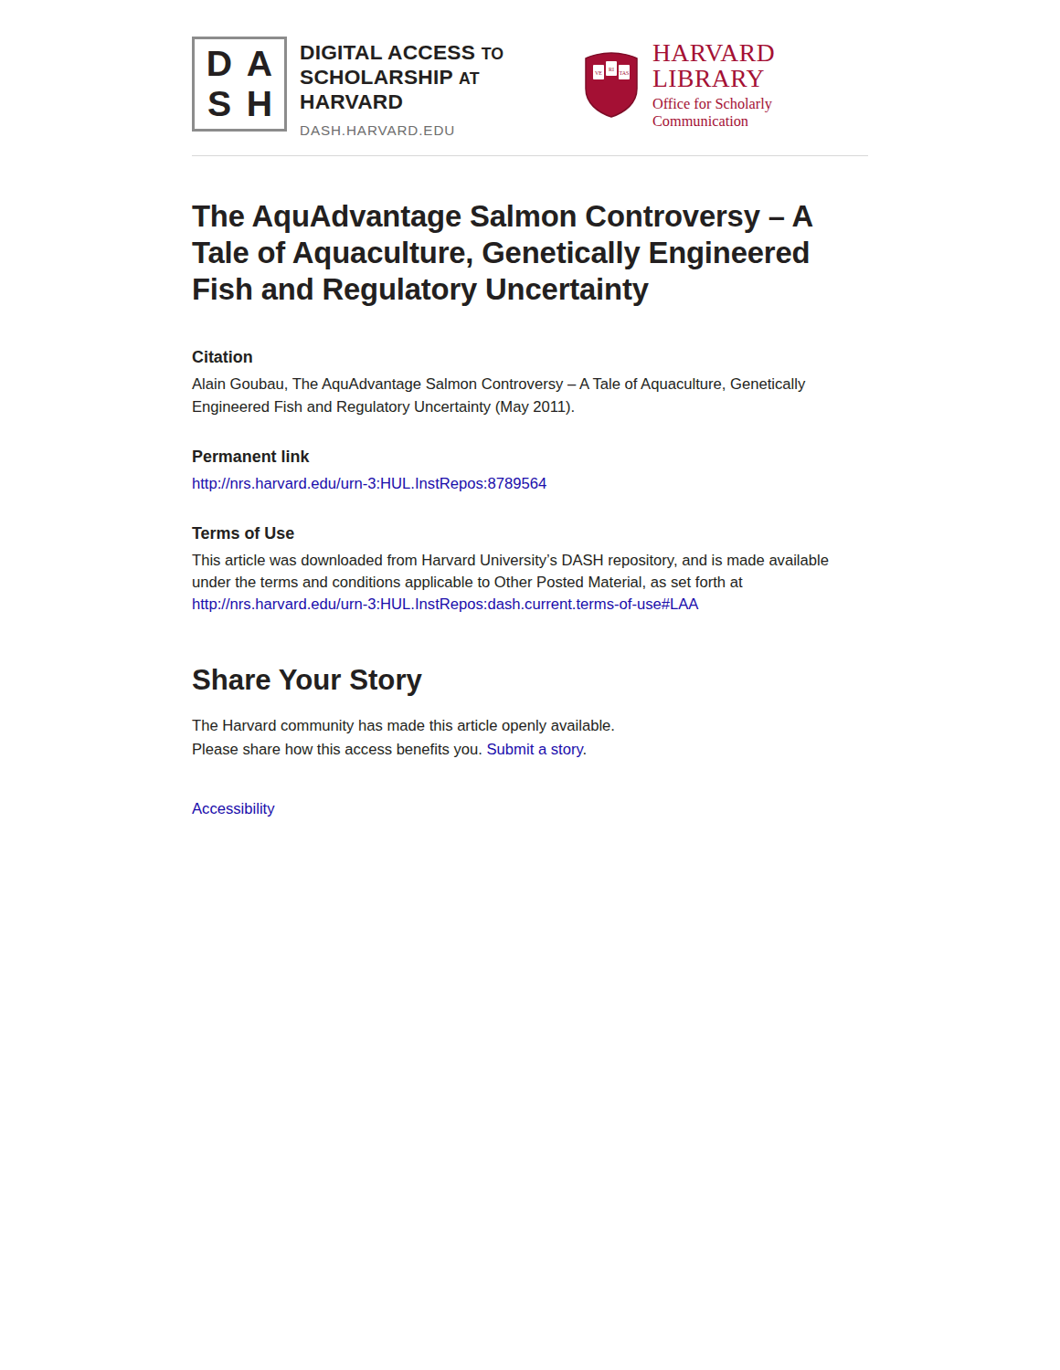DASH
Digital Access to
Scholarship at Harvard
dash.harvard.edu
VE RI TAS
Harvard Library
Office for Scholarly Communication
The AquAdvantage Salmon Controversy – A Tale of Aquaculture, Genetically Engineered Fish and Regulatory Uncertainty
Citation
Alain Goubau, The AquAdvantage Salmon Controversy – A Tale of Aquaculture, Genetically Engineered Fish and Regulatory Uncertainty (May 2011).
Permanent link
http://nrs.harvard.edu/urn-3:HUL.InstRepos:8789564
Terms of Use
This article was downloaded from Harvard University’s DASH repository, and is made available under the terms and conditions applicable to Other Posted Material, as set forth at http://nrs.harvard.edu/urn-3:HUL.InstRepos:dash.current.terms-of-use#LAA
Share Your Story
The Harvard community has made this article openly available.
Please share how this access benefits you. Submit a story.
Accessibility